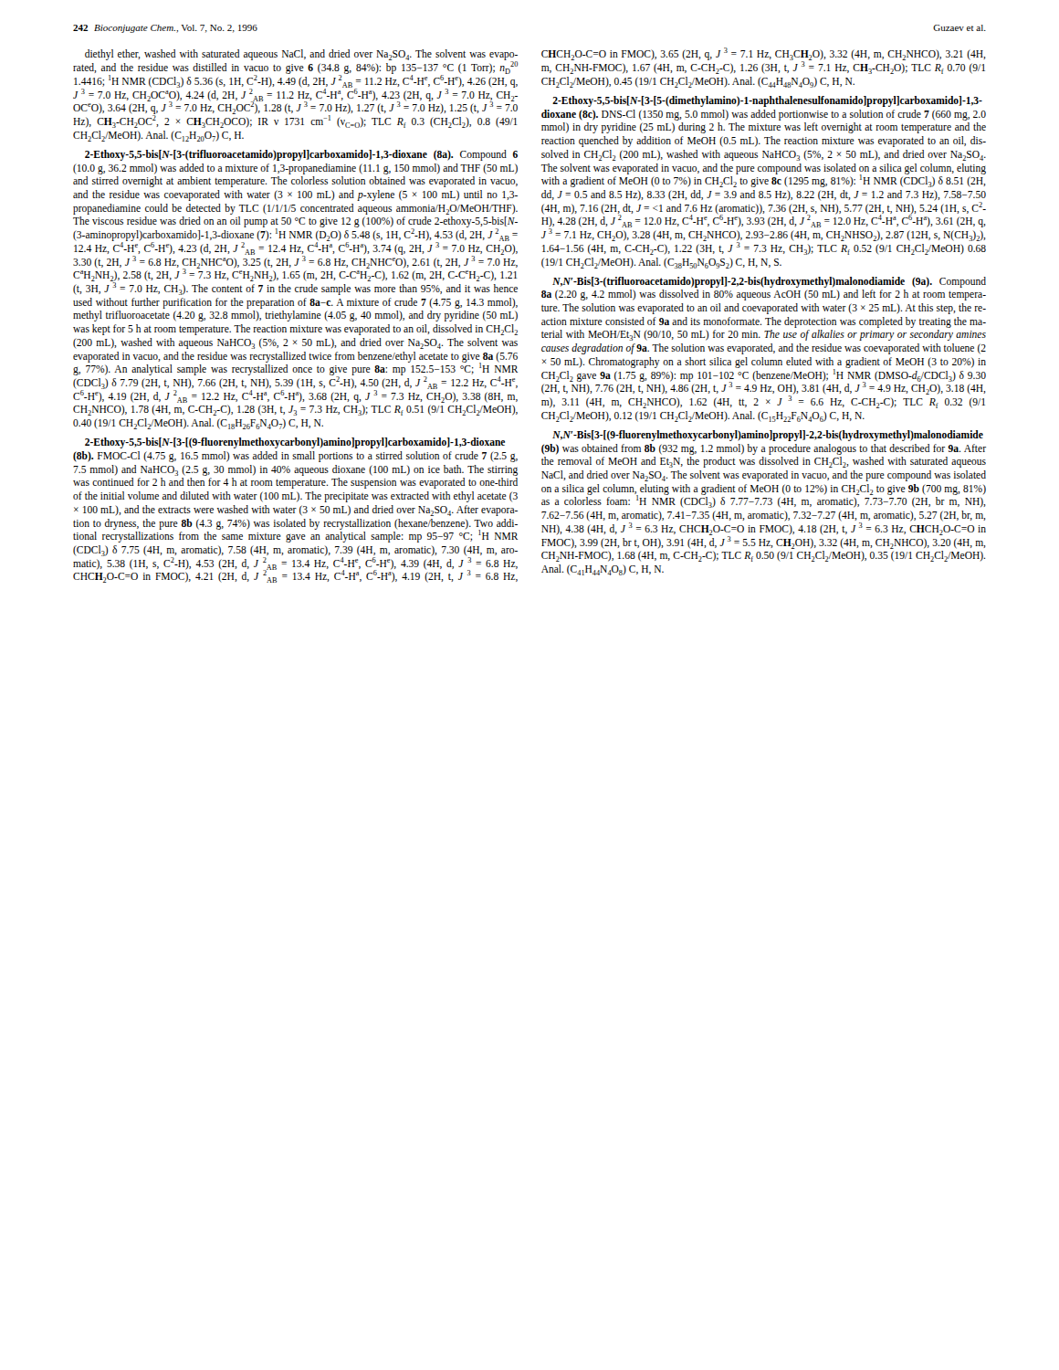242 Bioconjugate Chem., Vol. 7, No. 2, 1996
Guzaev et al.
diethyl ether, washed with saturated aqueous NaCl, and dried over Na2SO4. The solvent was evaporated, and the residue was distilled in vacuo to give 6 (34.8 g, 84%): bp 135−137 °C (1 Torr); nD20 1.4416; 1H NMR (CDCl3) δ 5.36 (s, 1H, C2-H), 4.49 (d, 2H, J 2AB = 11.2 Hz, C4-He, C6-He), 4.26 (2H, q, J 3 = 7.0 Hz, CH2OCaO), 4.24 (d, 2H, J 2AB = 11.2 Hz, C4-Ha, C6-Ha), 4.23 (2H, q, J 3 = 7.0 Hz, CH2-OCeO), 3.64 (2H, q, J 3 = 7.0 Hz, CH2OC2), 1.28 (t, J 3 = 7.0 Hz), 1.27 (t, J 3 = 7.0 Hz), 1.25 (t, J 3 = 7.0 Hz), CH3-CH2OC2, 2 × CH3CH2OCO); IR ν 1731 cm−1 (νC=O); TLC Rf 0.3 (CH2Cl2), 0.8 (49/1 CH2Cl2/MeOH). Anal. (C12H20O7) C, H.
2-Ethoxy-5,5-bis[N-[3-(trifluoroacetamido)propyl]carboxamido]-1,3-dioxane (8a). Compound 6 (10.0 g, 36.2 mmol) was added to a mixture of 1,3-propanediamine (11.1 g, 150 mmol) and THF (50 mL) and stirred overnight at ambient temperature. The colorless solution obtained was evaporated in vacuo, and the residue was coevaporated with water (3 × 100 mL) and p-xylene (5 × 100 mL) until no 1,3-propanediamine could be detected by TLC (1/1/1/5 concentrated aqueous ammonia/H2O/MeOH/THF). The viscous residue was dried on an oil pump at 50 °C to give 12 g (100%) of crude 2-ethoxy-5,5-bis[N-(3-aminopropyl)carboxamido]-1,3-dioxane (7): 1H NMR (D2O) δ 5.48 (s, 1H, C2-H), 4.53 (d, 2H, J 2AB = 12.4 Hz, C4-He, C6-He), 4.23 (d, 2H, J 2AB = 12.4 Hz, C4-Ha, C6-Ha), 3.74 (q, 2H, J 3 = 7.0 Hz, CH2O), 3.30 (t, 2H, J 3 = 6.8 Hz, CH2NHCaO), 3.25 (t, 2H, J 3 = 6.8 Hz, CH2NHCeO), 2.61 (t, 2H, J 3 = 7.0 Hz, CaH2NH2), 2.58 (t, 2H, J 3 = 7.3 Hz, CeH2NH2), 1.65 (m, 2H, C-CaH2-C), 1.62 (m, 2H, C-CeH2-C), 1.21 (t, 3H, J 3 = 7.0 Hz, CH3). The content of 7 in the crude sample was more than 95%, and it was hence used without further purification for the preparation of 8a−c. A mixture of crude 7 (4.75 g, 14.3 mmol), methyl trifluoroacetate (4.20 g, 32.8 mmol), triethylamine (4.05 g, 40 mmol), and dry pyridine (50 mL) was kept for 5 h at room temperature. The reaction mixture was evaporated to an oil, dissolved in CH2Cl2 (200 mL), washed with aqueous NaHCO3 (5%, 2 × 50 mL), and dried over Na2SO4. The solvent was evaporated in vacuo, and the residue was recrystallized twice from benzene/ethyl acetate to give 8a (5.76 g, 77%). An analytical sample was recrystallized once to give pure 8a: mp 152.5−153 °C; 1H NMR (CDCl3) δ 7.79 (2H, t, NH), 7.66 (2H, t, NH), 5.39 (1H, s, C2-H), 4.50 (2H, d, J 2AB = 12.2 Hz, C4-He, C6-He), 4.19 (2H, d, J 2AB = 12.2 Hz, C4-Ha, C6-Ha), 3.68 (2H, q, J 3 = 7.3 Hz, CH2O), 3.38 (8H, m, CH2NHCO), 1.78 (4H, m, C-CH2-C), 1.28 (3H, t, J3 = 7.3 Hz, CH3); TLC Rf 0.51 (9/1 CH2Cl2/MeOH), 0.40 (19/1 CH2Cl2/MeOH). Anal. (C18H26F6N4O7) C, H, N.
2-Ethoxy-5,5-bis[N-[3-[(9-fluorenylmethoxycarbonyl)amino]propyl]carboxamido]-1,3-dioxane (8b). FMOC-Cl (4.75 g, 16.5 mmol) was added in small portions to a stirred solution of crude 7 (2.5 g, 7.5 mmol) and NaHCO3 (2.5 g, 30 mmol) in 40% aqueous dioxane (100 mL) on ice bath. The stirring was continued for 2 h and then for 4 h at room temperature. The suspension was evaporated to one-third of the initial volume and diluted with water (100 mL). The precipitate was extracted with ethyl acetate (3 × 100 mL), and the extracts were washed with water (3 × 50 mL) and dried over Na2SO4. After evaporation to dryness, the pure 8b (4.3 g, 74%) was isolated by recrystallization (hexane/benzene). Two additional recrystallizations from the same mixture gave an analytical sample: mp 95−97 °C; 1H NMR (CDCl3) δ 7.75 (4H, m, aromatic), 7.58 (4H, m, aromatic), 7.39 (4H, m, aromatic), 7.30 (4H, m, aromatic), 5.38 (1H, s, C2-H), 4.53 (2H, d, J 2AB = 13.4 Hz, C4-He, C6-He), 4.39 (4H, d, J 3 = 6.8 Hz, CHCH2O-C=O in FMOC), 4.21 (2H, d, J 2AB = 13.4 Hz, C4-Ha, C6-Ha), 4.19 (2H, t, J 3 = 6.8 Hz, CHCH2O-C=O in FMOC), 3.65 (2H, q, J 3 = 7.1 Hz, CH3CH2O), 3.32 (4H, m, CH2NHCO), 3.21 (4H, m, CH2NH-FMOC), 1.67 (4H, m, C-CH2-C), 1.26 (3H, t, J 3 = 7.1 Hz, CH3-CH2O); TLC Rf 0.70 (9/1 CH2Cl2/MeOH), 0.45 (19/1 CH2Cl2/MeOH). Anal. (C44H48N4O9) C, H, N.
2-Ethoxy-5,5-bis[N-[3-[5-(dimethylamino)-1-naphthalenesulfonamido]propyl]carboxamido]-1,3-dioxane (8c). DNS-Cl (1350 mg, 5.0 mmol) was added portionwise to a solution of crude 7 (660 mg, 2.0 mmol) in dry pyridine (25 mL) during 2 h. The mixture was left overnight at room temperature and the reaction quenched by addition of MeOH (0.5 mL). The reaction mixture was evaporated to an oil, dissolved in CH2Cl2 (200 mL), washed with aqueous NaHCO3 (5%, 2 × 50 mL), and dried over Na2SO4. The solvent was evaporated in vacuo, and the pure compound was isolated on a silica gel column, eluting with a gradient of MeOH (0 to 7%) in CH2Cl2 to give 8c (1295 mg, 81%): 1H NMR (CDCl3) δ 8.51 (2H, dd, J = 0.5 and 8.5 Hz), 8.33 (2H, dd, J = 3.9 and 8.5 Hz), 8.22 (2H, dt, J = 1.2 and 7.3 Hz), 7.58−7.50 (4H, m), 7.16 (2H, dt, J = <1 and 7.6 Hz (aromatic)), 7.36 (2H, s, NH), 5.77 (2H, t, NH), 5.24 (1H, s, C2-H), 4.28 (2H, d, J 2AB = 12.0 Hz, C4-He, C6-He), 3.93 (2H, d, J 2AB = 12.0 Hz, C4-Ha, C6-Ha), 3.61 (2H, q, J 3 = 7.1 Hz, CH2O), 3.28 (4H, m, CH2NHCO), 2.93−2.86 (4H, m, CH2NHSO2), 2.87 (12H, s, N(CH3)2), 1.64−1.56 (4H, m, C-CH2-C), 1.22 (3H, t, J 3 = 7.3 Hz, CH3); TLC Rf 0.52 (9/1 CH2Cl2/MeOH) 0.68 (19/1 CH2Cl2/MeOH). Anal. (C38H50N6O9S2) C, H, N, S.
N,N′-Bis[3-(trifluoroacetamido)propyl]-2,2-bis(hydroxymethyl)malonodiamide (9a). Compound 8a (2.20 g, 4.2 mmol) was dissolved in 80% aqueous AcOH (50 mL) and left for 2 h at room temperature. The solution was evaporated to an oil and coevaporated with water (3 × 25 mL). At this step, the reaction mixture consisted of 9a and its monoformate. The deprotection was completed by treating the material with MeOH/Et3N (90/10, 50 mL) for 20 min. The use of alkalies or primary or secondary amines causes degradation of 9a. The solution was evaporated, and the residue was coevaporated with toluene (2 × 50 mL). Chromatography on a short silica gel column eluted with a gradient of MeOH (3 to 20%) in CH2Cl2 gave 9a (1.75 g, 89%): mp 101−102 °C (benzene/MeOH); 1H NMR (DMSO-d6/CDCl3) δ 9.30 (2H, t, NH), 7.76 (2H, t, NH), 4.86 (2H, t, J 3 = 4.9 Hz, OH), 3.81 (4H, d, J 3 = 4.9 Hz, CH2O), 3.18 (4H, m), 3.11 (4H, m, CH2NHCO), 1.62 (4H, tt, 2 × J 3 = 6.6 Hz, C-CH2-C); TLC Rf 0.32 (9/1 CH2Cl2/MeOH), 0.12 (19/1 CH2Cl2/MeOH). Anal. (C15H22F6N4O6) C, H, N.
N,N′-Bis[3-[(9-fluorenylmethoxycarbonyl)amino]propyl]-2,2-bis(hydroxymethyl)malonodiamide (9b) was obtained from 8b (932 mg, 1.2 mmol) by a procedure analogous to that described for 9a. After the removal of MeOH and Et3N, the product was dissolved in CH2Cl2, washed with saturated aqueous NaCl, and dried over Na2SO4. The solvent was evaporated in vacuo, and the pure compound was isolated on a silica gel column, eluting with a gradient of MeOH (0 to 12%) in CH2Cl2 to give 9b (700 mg, 81%) as a colorless foam: 1H NMR (CDCl3) δ 7.77−7.73 (4H, m, aromatic), 7.73−7.70 (2H, br m, NH), 7.62−7.56 (4H, m, aromatic), 7.41−7.35 (4H, m, aromatic), 7.32−7.27 (4H, m, aromatic), 5.27 (2H, br, m, NH), 4.38 (4H, d, J 3 = 6.3 Hz, CHCH2O-C=O in FMOC), 4.18 (2H, t, J 3 = 6.3 Hz, CHCH2O-C=O in FMOC), 3.99 (2H, br t, OH), 3.91 (4H, d, J 3 = 5.5 Hz, CH2OH), 3.32 (4H, m, CH2NHCO), 3.20 (4H, m, CH2NH-FMOC), 1.68 (4H, m, C-CH2-C); TLC Rf 0.50 (9/1 CH2Cl2/MeOH), 0.35 (19/1 CH2Cl2/MeOH). Anal. (C41H44N4O8) C, H, N.